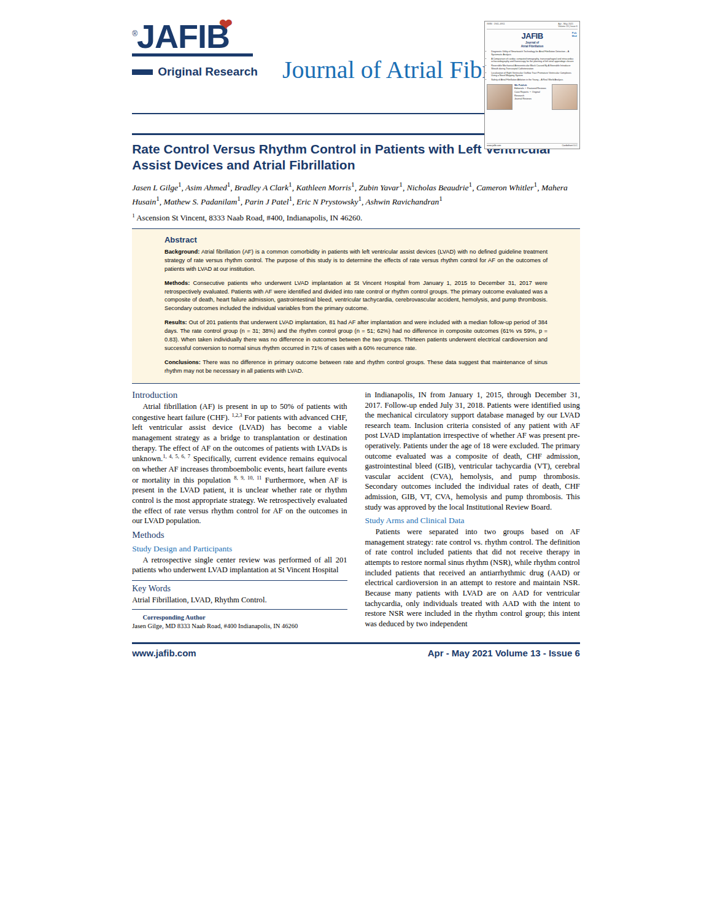®JAFIB❤
Journal of Atrial Fibrillation
ISSN : 1941–6911 Apr - May 2021
Volume 13 | Issue 6
JAFIB
Journal of
Atrial Fibrillation
Pub
Med
Diagnostic Utility of Smartwatch Technology for Atrial Fibrillation Detection – A Systematic Analysis
A Comparison of cardiac computed tomography, transesophageal and intracardiac echocardiography and fluoroscopy for the planning of left atrial appendage closure
Reversible Mechanical Atrioventricular Block Caused By A Steerable Introducer Sheath during Transseptal Catheterization
Localization of Right Ventricular Outflow Tract Premature Ventricular Complexes Using a Novel Mapping System
Safety of Atrial Fibrillation Ablation in the Young – A Real World Analysis
We Publish
Editorials • Featured Reviews
Case Reports • Original Research
Journal Reviews
www.jafib.com Cardiofront LLC
Original Research
www. jafib.com
Rate Control Versus Rhythm Control in Patients with Left Ventricular Assist Devices and Atrial Fibrillation
Jasen L Gilge1, Asim Ahmed1, Bradley A Clark1, Kathleen Morris1, Zubin Yavar1, Nicholas Beaudrie1, Cameron Whitler1, Mahera Husain1, Mathew S. Padanilam1, Parin J Patel1, Eric N Prystowsky1, Ashwin Ravichandran1
1 Ascension St Vincent, 8333 Naab Road, #400, Indianapolis, IN 46260.
Abstract
Background: Atrial fibrillation (AF) is a common comorbidity in patients with left ventricular assist devices (LVAD) with no defined guideline treatment strategy of rate versus rhythm control. The purpose of this study is to determine the effects of rate versus rhythm control for AF on the outcomes of patients with LVAD at our institution.
Methods: Consecutive patients who underwent LVAD implantation at St Vincent Hospital from January 1, 2015 to December 31, 2017 were retrospectively evaluated. Patients with AF were identified and divided into rate control or rhythm control groups. The primary outcome evaluated was a composite of death, heart failure admission, gastrointestinal bleed, ventricular tachycardia, cerebrovascular accident, hemolysis, and pump thrombosis. Secondary outcomes included the individual variables from the primary outcome.
Results: Out of 201 patients that underwent LVAD implantation, 81 had AF after implantation and were included with a median follow-up period of 384 days. The rate control group (n = 31; 38%) and the rhythm control group (n = 51; 62%) had no difference in composite outcomes (61% vs 59%, p = 0.83). When taken individually there was no difference in outcomes between the two groups. Thirteen patients underwent electrical cardioversion and successful conversion to normal sinus rhythm occurred in 71% of cases with a 60% recurrence rate.
Conclusions: There was no difference in primary outcome between rate and rhythm control groups. These data suggest that maintenance of sinus rhythm may not be necessary in all patients with LVAD.
Introduction
Atrial fibrillation (AF) is present in up to 50% of patients with congestive heart failure (CHF). 1,2,3 For patients with advanced CHF, left ventricular assist device (LVAD) has become a viable management strategy as a bridge to transplantation or destination therapy. The effect of AF on the outcomes of patients with LVADs is unknown.1, 4, 5, 6, 7 Specifically, current evidence remains equivocal on whether AF increases thromboembolic events, heart failure events or mortality in this population 8, 9, 10, 11 Furthermore, when AF is present in the LVAD patient, it is unclear whether rate or rhythm control is the most appropriate strategy. We retrospectively evaluated the effect of rate versus rhythm control for AF on the outcomes in our LVAD population.
Methods
Study Design and Participants
A retrospective single center review was performed of all 201 patients who underwent LVAD implantation at St Vincent Hospital
Key Words
Atrial Fibrillation, LVAD, Rhythm Control.
Corresponding Author
Jasen Gilge, MD 8333 Naab Road, #400 Indianapolis, IN 46260
in Indianapolis, IN from January 1, 2015, through December 31, 2017. Follow-up ended July 31, 2018. Patients were identified using the mechanical circulatory support database managed by our LVAD research team. Inclusion criteria consisted of any patient with AF post LVAD implantation irrespective of whether AF was present pre-operatively. Patients under the age of 18 were excluded. The primary outcome evaluated was a composite of death, CHF admission, gastrointestinal bleed (GIB), ventricular tachycardia (VT), cerebral vascular accident (CVA), hemolysis, and pump thrombosis. Secondary outcomes included the individual rates of death, CHF admission, GIB, VT, CVA, hemolysis and pump thrombosis. This study was approved by the local Institutional Review Board.
Study Arms and Clinical Data
Patients were separated into two groups based on AF management strategy: rate control vs. rhythm control. The definition of rate control included patients that did not receive therapy in attempts to restore normal sinus rhythm (NSR), while rhythm control included patients that received an antiarrhythmic drug (AAD) or electrical cardioversion in an attempt to restore and maintain NSR. Because many patients with LVAD are on AAD for ventricular tachycardia, only individuals treated with AAD with the intent to restore NSR were included in the rhythm control group; this intent was deduced by two independent
www.jafib.com
Apr - May 2021 Volume 13 - Issue 6